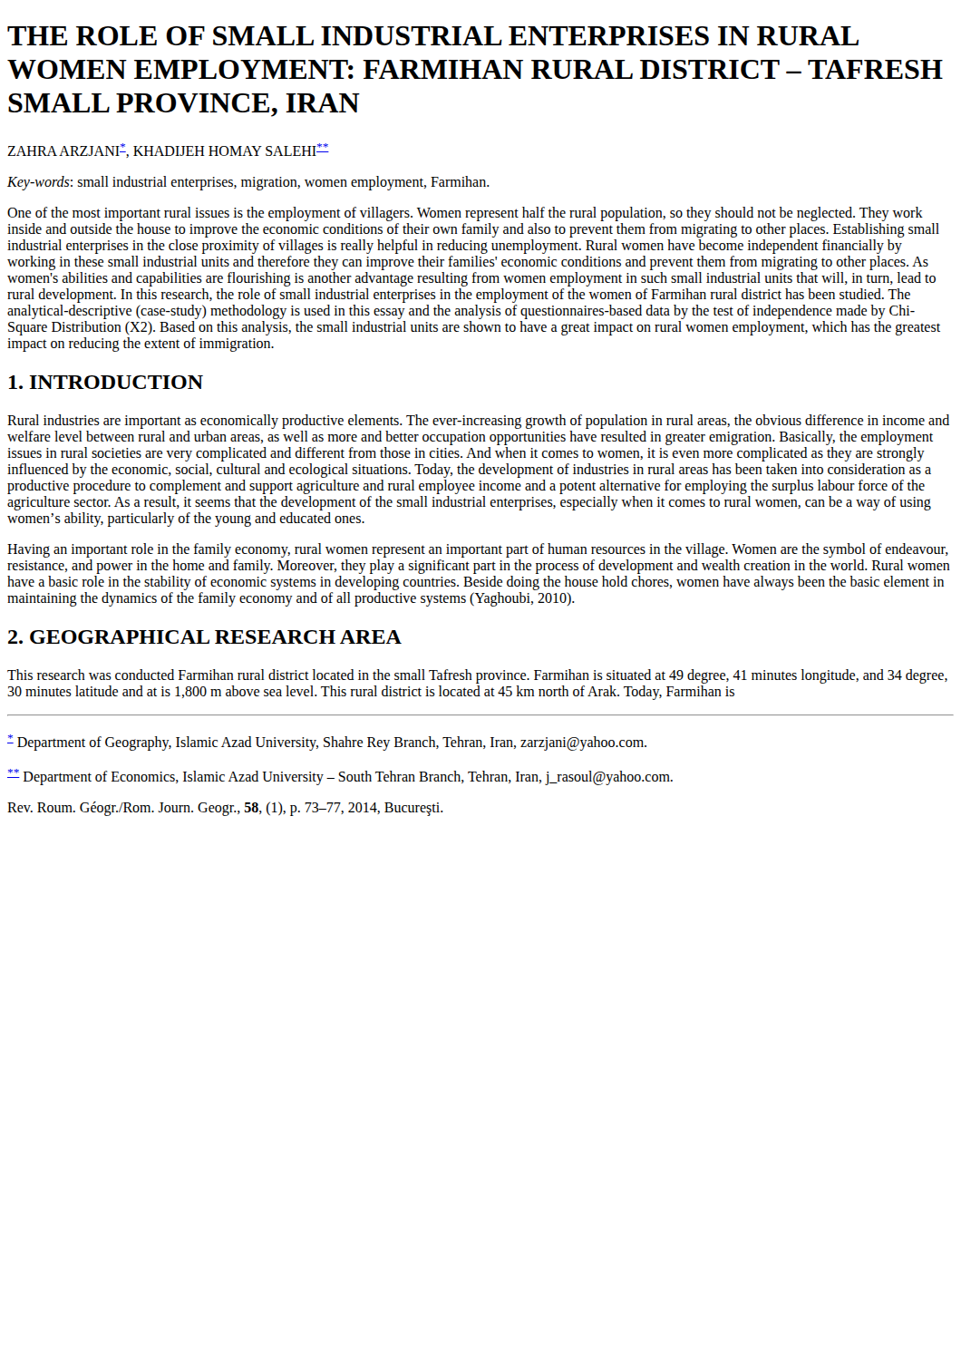THE ROLE OF SMALL INDUSTRIAL ENTERPRISES IN RURAL WOMEN EMPLOYMENT: FARMIHAN RURAL DISTRICT – TAFRESH SMALL PROVINCE, IRAN
ZAHRA ARZJANI*, KHADIJEH HOMAY SALEHI**
Key-words: small industrial enterprises, migration, women employment, Farmihan.
One of the most important rural issues is the employment of villagers. Women represent half the rural population, so they should not be neglected. They work inside and outside the house to improve the economic conditions of their own family and also to prevent them from migrating to other places. Establishing small industrial enterprises in the close proximity of villages is really helpful in reducing unemployment. Rural women have become independent financially by working in these small industrial units and therefore they can improve their families' economic conditions and prevent them from migrating to other places. As women's abilities and capabilities are flourishing is another advantage resulting from women employment in such small industrial units that will, in turn, lead to rural development. In this research, the role of small industrial enterprises in the employment of the women of Farmihan rural district has been studied. The analytical-descriptive (case-study) methodology is used in this essay and the analysis of questionnaires-based data by the test of independence made by Chi- Square Distribution (X2). Based on this analysis, the small industrial units are shown to have a great impact on rural women employment, which has the greatest impact on reducing the extent of immigration.
1. INTRODUCTION
Rural industries are important as economically productive elements. The ever-increasing growth of population in rural areas, the obvious difference in income and welfare level between rural and urban areas, as well as more and better occupation opportunities have resulted in greater emigration. Basically, the employment issues in rural societies are very complicated and different from those in cities. And when it comes to women, it is even more complicated as they are strongly influenced by the economic, social, cultural and ecological situations. Today, the development of industries in rural areas has been taken into consideration as a productive procedure to complement and support agriculture and rural employee income and a potent alternative for employing the surplus labour force of the agriculture sector. As a result, it seems that the development of the small industrial enterprises, especially when it comes to rural women, can be a way of using womenʼs ability, particularly of the young and educated ones.
Having an important role in the family economy, rural women represent an important part of human resources in the village. Women are the symbol of endeavour, resistance, and power in the home and family. Moreover, they play a significant part in the process of development and wealth creation in the world. Rural women have a basic role in the stability of economic systems in developing countries. Beside doing the house hold chores, women have always been the basic element in maintaining the dynamics of the family economy and of all productive systems (Yaghoubi, 2010).
2. GEOGRAPHICAL RESEARCH AREA
This research was conducted Farmihan rural district located in the small Tafresh province. Farmihan is situated at 49 degree, 41 minutes longitude, and 34 degree, 30 minutes latitude and at is 1,800 m above sea level. This rural district is located at 45 km north of Arak. Today, Farmihan is
* Department of Geography, Islamic Azad University, Shahre Rey Branch, Tehran, Iran, zarzjani@yahoo.com.
** Department of Economics, Islamic Azad University – South Tehran Branch, Tehran, Iran, j_rasoul@yahoo.com.
Rev. Roum. Géogr./Rom. Journ. Geogr., 58, (1), p. 73–77, 2014, Bucureşti.